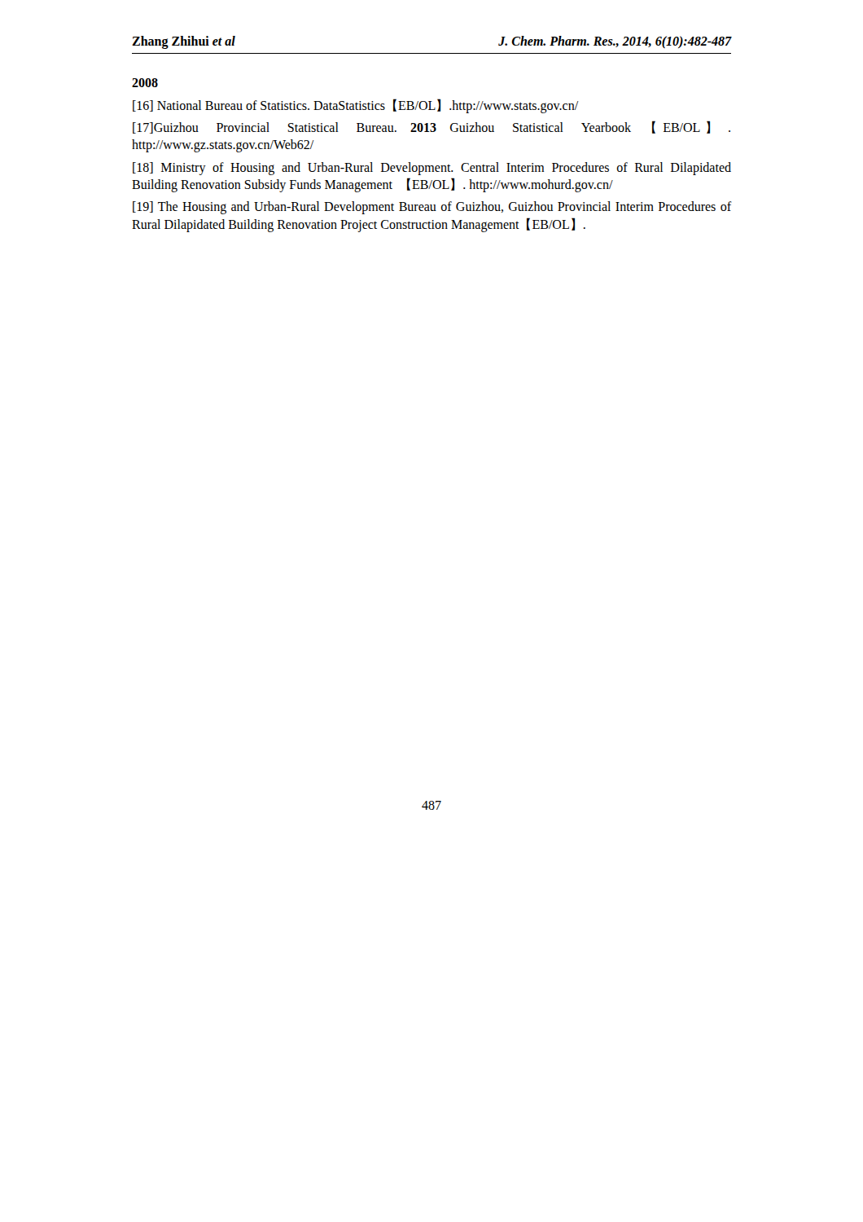Zhang Zhihui et al J. Chem. Pharm. Res., 2014, 6(10):482-487
2008
[16] National Bureau of Statistics. DataStatistics【EB/OL】.http://www.stats.gov.cn/
[17]Guizhou Provincial Statistical Bureau. 2013 Guizhou Statistical Yearbook 【 EB/OL 】 . http://www.gz.stats.gov.cn/Web62/
[18] Ministry of Housing and Urban-Rural Development. Central Interim Procedures of Rural Dilapidated Building Renovation Subsidy Funds Management 【EB/OL】. http://www.mohurd.gov.cn/
[19] The Housing and Urban-Rural Development Bureau of Guizhou, Guizhou Provincial Interim Procedures of Rural Dilapidated Building Renovation Project Construction Management【EB/OL】.
487